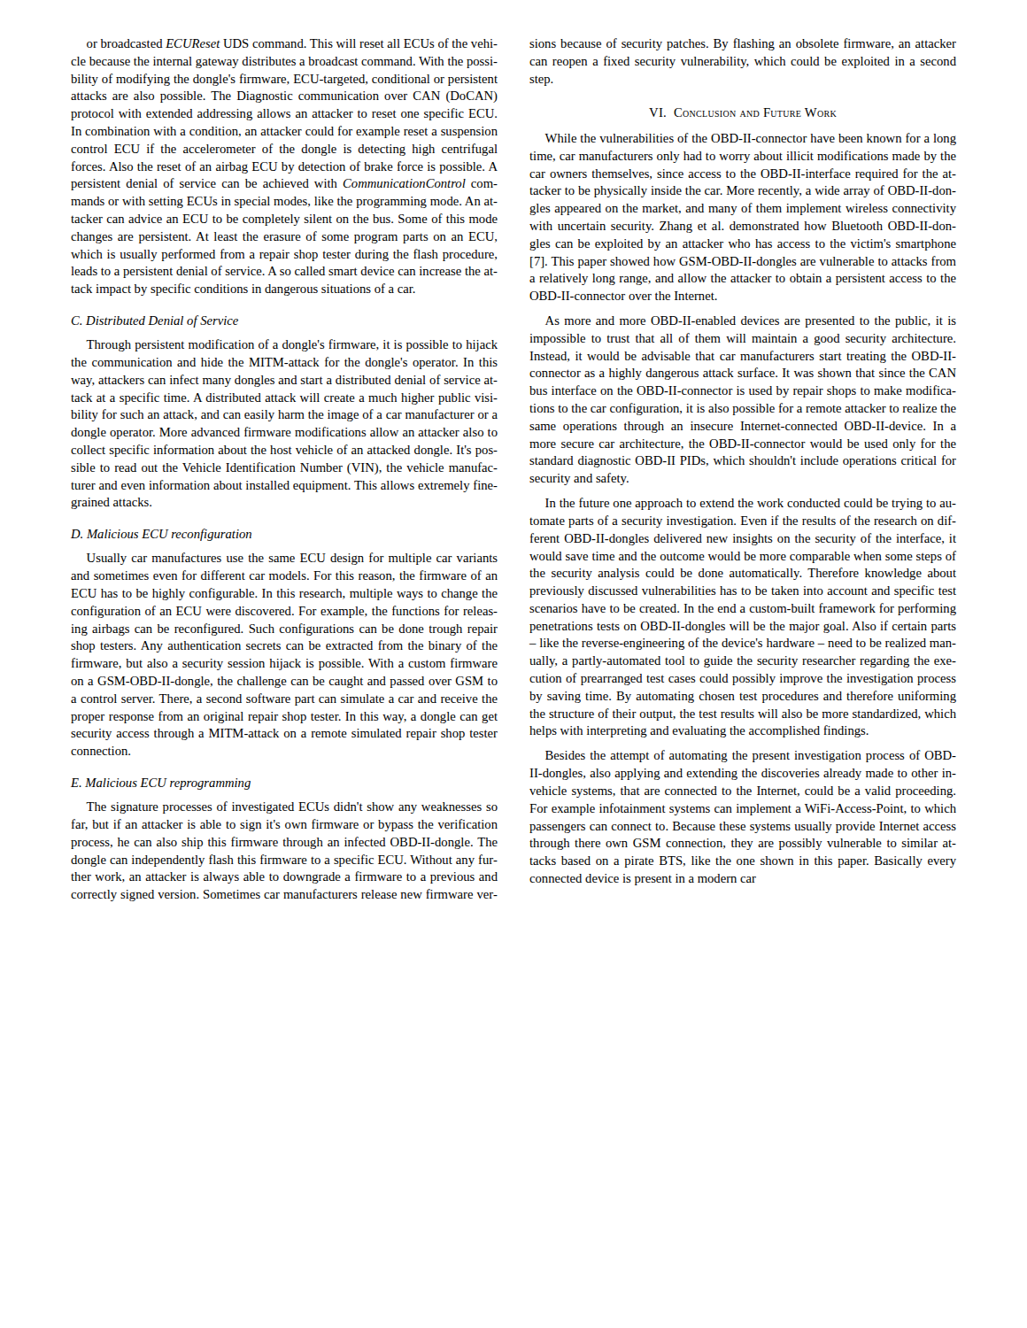or broadcasted ECUReset UDS command. This will reset all ECUs of the vehicle because the internal gateway distributes a broadcast command. With the possibility of modifying the dongle's firmware, ECU-targeted, conditional or persistent attacks are also possible. The Diagnostic communication over CAN (DoCAN) protocol with extended addressing allows an attacker to reset one specific ECU. In combination with a condition, an attacker could for example reset a suspension control ECU if the accelerometer of the dongle is detecting high centrifugal forces. Also the reset of an airbag ECU by detection of brake force is possible. A persistent denial of service can be achieved with CommunicationControl commands or with setting ECUs in special modes, like the programming mode. An attacker can advice an ECU to be completely silent on the bus. Some of this mode changes are persistent. At least the erasure of some program parts on an ECU, which is usually performed from a repair shop tester during the flash procedure, leads to a persistent denial of service. A so called smart device can increase the attack impact by specific conditions in dangerous situations of a car.
C. Distributed Denial of Service
Through persistent modification of a dongle's firmware, it is possible to hijack the communication and hide the MITM-attack for the dongle's operator. In this way, attackers can infect many dongles and start a distributed denial of service attack at a specific time. A distributed attack will create a much higher public visibility for such an attack, and can easily harm the image of a car manufacturer or a dongle operator. More advanced firmware modifications allow an attacker also to collect specific information about the host vehicle of an attacked dongle. It's possible to read out the Vehicle Identification Number (VIN), the vehicle manufacturer and even information about installed equipment. This allows extremely fine-grained attacks.
D. Malicious ECU reconfiguration
Usually car manufactures use the same ECU design for multiple car variants and sometimes even for different car models. For this reason, the firmware of an ECU has to be highly configurable. In this research, multiple ways to change the configuration of an ECU were discovered. For example, the functions for releasing airbags can be reconfigured. Such configurations can be done trough repair shop testers. Any authentication secrets can be extracted from the binary of the firmware, but also a security session hijack is possible. With a custom firmware on a GSM-OBD-II-dongle, the challenge can be caught and passed over GSM to a control server. There, a second software part can simulate a car and receive the proper response from an original repair shop tester. In this way, a dongle can get security access through a MITM-attack on a remote simulated repair shop tester connection.
E. Malicious ECU reprogramming
The signature processes of investigated ECUs didn't show any weaknesses so far, but if an attacker is able to sign it's own firmware or bypass the verification process, he can also ship this firmware through an infected OBD-II-dongle. The dongle can independently flash this firmware to a specific ECU. Without any further work, an attacker is always able to downgrade a firmware to a previous and correctly signed version. Sometimes car manufacturers release new firmware versions because of security patches. By flashing an obsolete firmware, an attacker can reopen a fixed security vulnerability, which could be exploited in a second step.
VI. Conclusion and Future Work
While the vulnerabilities of the OBD-II-connector have been known for a long time, car manufacturers only had to worry about illicit modifications made by the car owners themselves, since access to the OBD-II-interface required for the attacker to be physically inside the car. More recently, a wide array of OBD-II-dongles appeared on the market, and many of them implement wireless connectivity with uncertain security. Zhang et al. demonstrated how Bluetooth OBD-II-dongles can be exploited by an attacker who has access to the victim's smartphone [7]. This paper showed how GSM-OBD-II-dongles are vulnerable to attacks from a relatively long range, and allow the attacker to obtain a persistent access to the OBD-II-connector over the Internet.
As more and more OBD-II-enabled devices are presented to the public, it is impossible to trust that all of them will maintain a good security architecture. Instead, it would be advisable that car manufacturers start treating the OBD-II-connector as a highly dangerous attack surface. It was shown that since the CAN bus interface on the OBD-II-connector is used by repair shops to make modifications to the car configuration, it is also possible for a remote attacker to realize the same operations through an insecure Internet-connected OBD-II-device. In a more secure car architecture, the OBD-II-connector would be used only for the standard diagnostic OBD-II PIDs, which shouldn't include operations critical for security and safety.
In the future one approach to extend the work conducted could be trying to automate parts of a security investigation. Even if the results of the research on different OBD-II-dongles delivered new insights on the security of the interface, it would save time and the outcome would be more comparable when some steps of the security analysis could be done automatically. Therefore knowledge about previously discussed vulnerabilities has to be taken into account and specific test scenarios have to be created. In the end a custom-built framework for performing penetrations tests on OBD-II-dongles will be the major goal. Also if certain parts – like the reverse-engineering of the device's hardware – need to be realized manually, a partly-automated tool to guide the security researcher regarding the execution of prearranged test cases could possibly improve the investigation process by saving time. By automating chosen test procedures and therefore uniforming the structure of their output, the test results will also be more standardized, which helps with interpreting and evaluating the accomplished findings.
Besides the attempt of automating the present investigation process of OBD-II-dongles, also applying and extending the discoveries already made to other in-vehicle systems, that are connected to the Internet, could be a valid proceeding. For example infotainment systems can implement a WiFi-Access-Point, to which passengers can connect to. Because these systems usually provide Internet access through there own GSM connection, they are possibly vulnerable to similar attacks based on a pirate BTS, like the one shown in this paper. Basically every connected device is present in a modern car